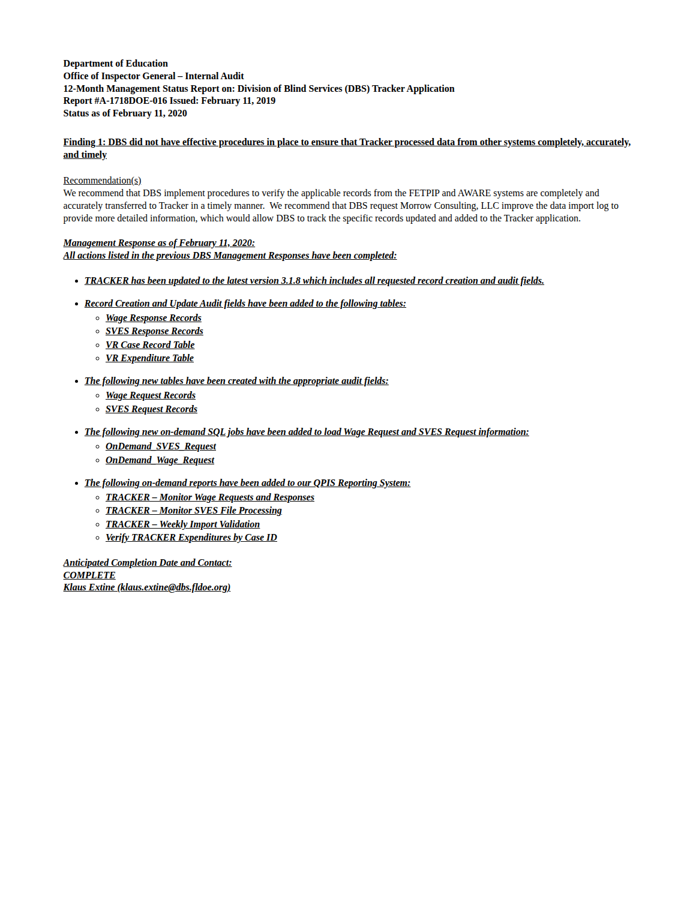Department of Education
Office of Inspector General – Internal Audit
12-Month Management Status Report on: Division of Blind Services (DBS) Tracker Application
Report #A-1718DOE-016 Issued: February 11, 2019
Status as of February 11, 2020
Finding 1: DBS did not have effective procedures in place to ensure that Tracker processed data from other systems completely, accurately, and timely
Recommendation(s)
We recommend that DBS implement procedures to verify the applicable records from the FETPIP and AWARE systems are completely and accurately transferred to Tracker in a timely manner. We recommend that DBS request Morrow Consulting, LLC improve the data import log to provide more detailed information, which would allow DBS to track the specific records updated and added to the Tracker application.
Management Response as of February 11, 2020:
All actions listed in the previous DBS Management Responses have been completed:
TRACKER has been updated to the latest version 3.1.8 which includes all requested record creation and audit fields.
Record Creation and Update Audit fields have been added to the following tables:
Wage Response Records
SVES Response Records
VR Case Record Table
VR Expenditure Table
The following new tables have been created with the appropriate audit fields:
Wage Request Records
SVES Request Records
The following new on-demand SQL jobs have been added to load Wage Request and SVES Request information:
OnDemand_SVES_Request
OnDemand_Wage_Request
The following on-demand reports have been added to our QPIS Reporting System:
TRACKER – Monitor Wage Requests and Responses
TRACKER – Monitor SVES File Processing
TRACKER – Weekly Import Validation
Verify TRACKER Expenditures by Case ID
Anticipated Completion Date and Contact:
COMPLETE
Klaus Extine (klaus.extine@dbs.fldoe.org)